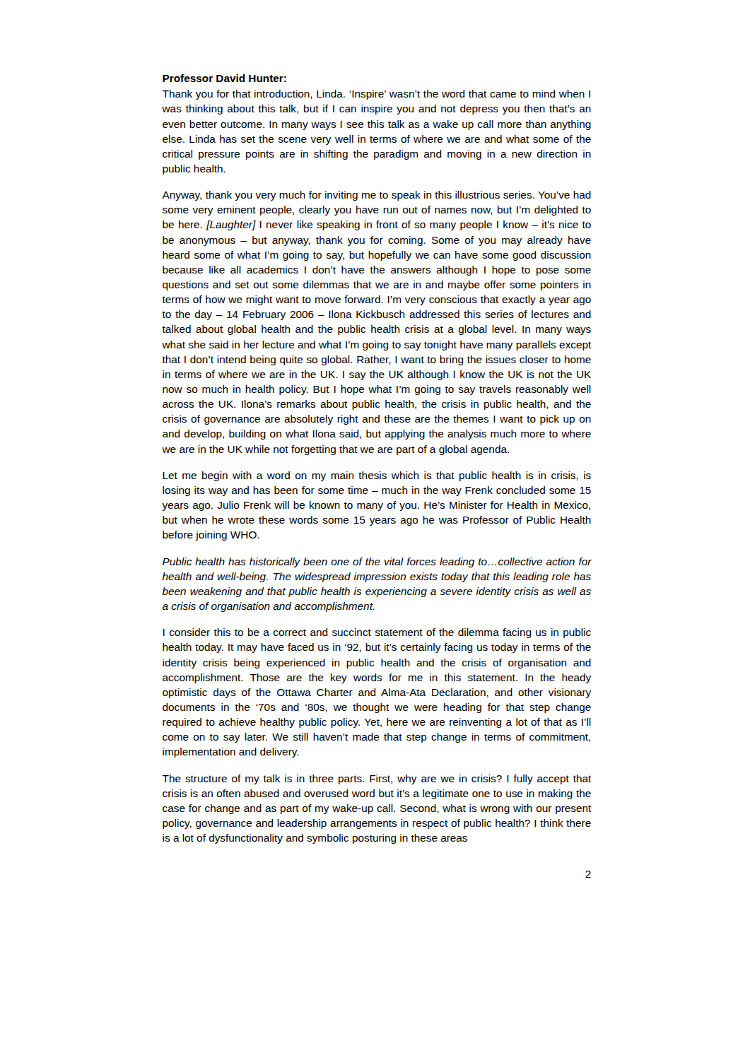Professor David Hunter:
Thank you for that introduction, Linda. ‘Inspire’ wasn’t the word that came to mind when I was thinking about this talk, but if I can inspire you and not depress you then that’s an even better outcome. In many ways I see this talk as a wake up call more than anything else. Linda has set the scene very well in terms of where we are and what some of the critical pressure points are in shifting the paradigm and moving in a new direction in public health.
Anyway, thank you very much for inviting me to speak in this illustrious series. You’ve had some very eminent people, clearly you have run out of names now, but I’m delighted to be here. [Laughter] I never like speaking in front of so many people I know – it’s nice to be anonymous – but anyway, thank you for coming. Some of you may already have heard some of what I’m going to say, but hopefully we can have some good discussion because like all academics I don’t have the answers although I hope to pose some questions and set out some dilemmas that we are in and maybe offer some pointers in terms of how we might want to move forward. I’m very conscious that exactly a year ago to the day – 14 February 2006 – Ilona Kickbusch addressed this series of lectures and talked about global health and the public health crisis at a global level. In many ways what she said in her lecture and what I’m going to say tonight have many parallels except that I don’t intend being quite so global. Rather, I want to bring the issues closer to home in terms of where we are in the UK. I say the UK although I know the UK is not the UK now so much in health policy. But I hope what I’m going to say travels reasonably well across the UK. Ilona’s remarks about public health, the crisis in public health, and the crisis of governance are absolutely right and these are the themes I want to pick up on and develop, building on what Ilona said, but applying the analysis much more to where we are in the UK while not forgetting that we are part of a global agenda.
Let me begin with a word on my main thesis which is that public health is in crisis, is losing its way and has been for some time – much in the way Frenk concluded some 15 years ago. Julio Frenk will be known to many of you. He’s Minister for Health in Mexico, but when he wrote these words some 15 years ago he was Professor of Public Health before joining WHO.
Public health has historically been one of the vital forces leading to…collective action for health and well-being. The widespread impression exists today that this leading role has been weakening and that public health is experiencing a severe identity crisis as well as a crisis of organisation and accomplishment.
I consider this to be a correct and succinct statement of the dilemma facing us in public health today. It may have faced us in ‘92, but it’s certainly facing us today in terms of the identity crisis being experienced in public health and the crisis of organisation and accomplishment. Those are the key words for me in this statement. In the heady optimistic days of the Ottawa Charter and Alma-Ata Declaration, and other visionary documents in the ‘70s and ‘80s, we thought we were heading for that step change required to achieve healthy public policy. Yet, here we are reinventing a lot of that as I’ll come on to say later. We still haven’t made that step change in terms of commitment, implementation and delivery.
The structure of my talk is in three parts. First, why are we in crisis? I fully accept that crisis is an often abused and overused word but it’s a legitimate one to use in making the case for change and as part of my wake-up call. Second, what is wrong with our present policy, governance and leadership arrangements in respect of public health? I think there is a lot of dysfunctionality and symbolic posturing in these areas
2